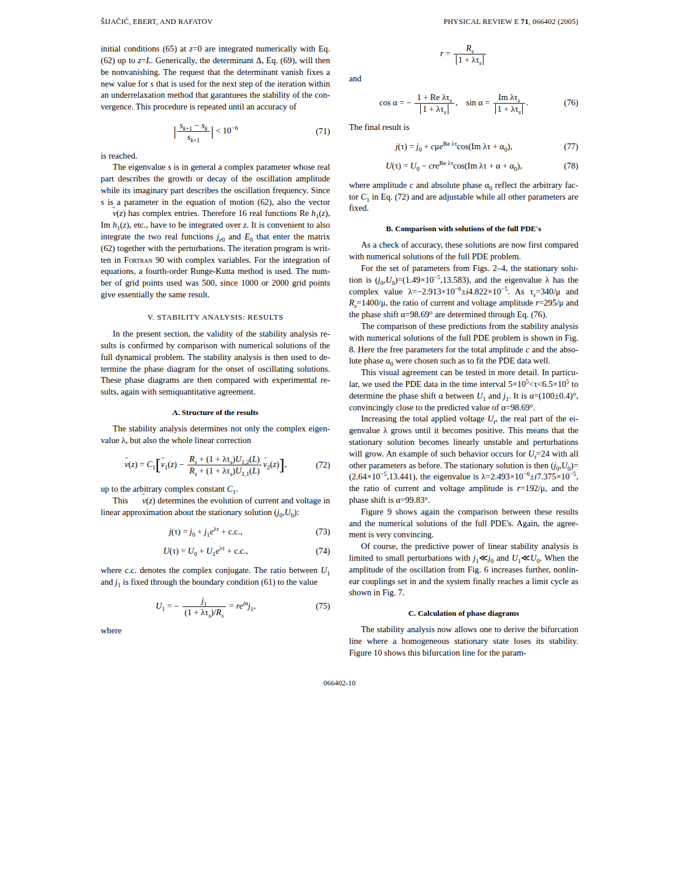Šijačić, Ebert, and Rafatov Physical Review E 71, 066402 (2005)
initial conditions (65) at z=0 are integrated numerically with Eq. (62) up to z=L. Generically, the determinant Δ, Eq. (69), will then be nonvanishing. The request that the determinant vanish fixes a new value for s that is used for the next step of the iteration within an underrelaxation method that garantuees the stability of the convergence. This procedure is repeated until an accuracy of
|sk+1 − sk sk+1| < 10−6 (71)
is reached.
The eigenvalue s is in general a complex parameter whose real part describes the growth or decay of the oscillation amplitude while its imaginary part describes the oscillation frequency. Since s is a parameter in the equation of motion (62), also the vector v(z) has complex entries. Therefore 16 real functions Re h1(z), Im h1(z), etc., have to be integrated over z. It is convenient to also integrate the two real functions je0 and E0 that enter the matrix (62) together with the perturbations. The iteration program is written in Fortran 90 with complex variables. For the integration of equations, a fourth-order Runge-Kutta method is used. The number of grid points used was 500, since 1000 or 2000 grid points give essentially the same result.
V. Stability analysis: Results
In the present section, the validity of the stability analysis results is confirmed by comparison with numerical solutions of the full dynamical problem. The stability analysis is then used to determine the phase diagram for the onset of oscillating solutions. These phase diagrams are then compared with experimental results, again with semiquantitative agreement.
A. Structure of the results
The stability analysis determines not only the complex eigenvalue λ, but also the whole linear correction
v(z) = C1[v1(z) − Rs + (1 + λτs)U1,2(L) Rs + (1 + λτs)U1,1(L) v2(z)], (72)
up to the arbitrary complex constant C1.
This v(z) determines the evolution of current and voltage in linear approximation about the stationary solution (j0,U0):
j(τ) = j0 + j1eλτ + c.c., (73)
U(τ) = U0 + U1eλτ + c.c., (74)
where c.c. denotes the complex conjugate. The ratio between U1 and j1 is fixed through the boundary condition (61) to the value
U1 = − j1(1 + λτs)/Rs = reiαj1, (75)
where
r = Rs 1 + λτs
and
cos α = − 1 + Re λτs 1 + λτs, sin α = Im λτs 1 + λτs. (76)
The final result is
j(τ) = j0 + cμeRe λτcos(Im λτ + α0), (77)
U(τ) = U0 − creRe λτcos(Im λτ + α + α0), (78)
where amplitude c and absolute phase α0 reflect the arbitrary factor C1 in Eq. (72) and are adjustable while all other parameters are fixed.
B. Comparison with solutions of the full PDE's
As a check of accuracy, these solutions are now first compared with numerical solutions of the full PDE problem.
For the set of parameters from Figs. 2–4, the stationary solution is (j0,U0)=(1.49×10−5,13.583), and the eigenvalue λ has the complex value λ=−2.913×10−6±i4.822×10−5. As τs=340/μ and Rs=1400/μ, the ratio of current and voltage amplitude r=295/μ and the phase shift α=98.69° are determined through Eq. (76).
The comparison of these predictions from the stability analysis with numerical solutions of the full PDE problem is shown in Fig. 8. Here the free parameters for the total amplitude c and the absolute phase α0 were chosen such as to fit the PDE data well.
This visual agreement can be tested in more detail. In particular, we used the PDE data in the time interval 5×105<τ<6.5×105 to determine the phase shift α between U1 and j1. It is α=(100±0.4)°, convincingly close to the predicted value of α=98.69°.
Increasing the total applied voltage Ut, the real part of the eigenvalue λ grows until it becomes positive. This means that the stationary solution becomes linearly unstable and perturbations will grow. An example of such behavior occurs for Ut=24 with all other parameters as before. The stationary solution is then (j0,U0)=(2.64×10−5,13.441), the eigenvalue is λ=2.493×10−6±i7.375×10−5, the ratio of current and voltage amplitude is r=192/μ, and the phase shift is α=99.83°.
Figure 9 shows again the comparison between these results and the numerical solutions of the full PDE's. Again, the agreement is very convincing.
Of course, the predictive power of linear stability analysis is limited to small perturbations with j1≪j0 and U1≪U0. When the amplitude of the oscillation from Fig. 6 increases further, nonlinear couplings set in and the system finally reaches a limit cycle as shown in Fig. 7.
C. Calculation of phase diagrams
The stability analysis now allows one to derive the bifurcation line where a homogeneous stationary state loses its stability. Figure 10 shows this bifurcation line for the param-
066402-10